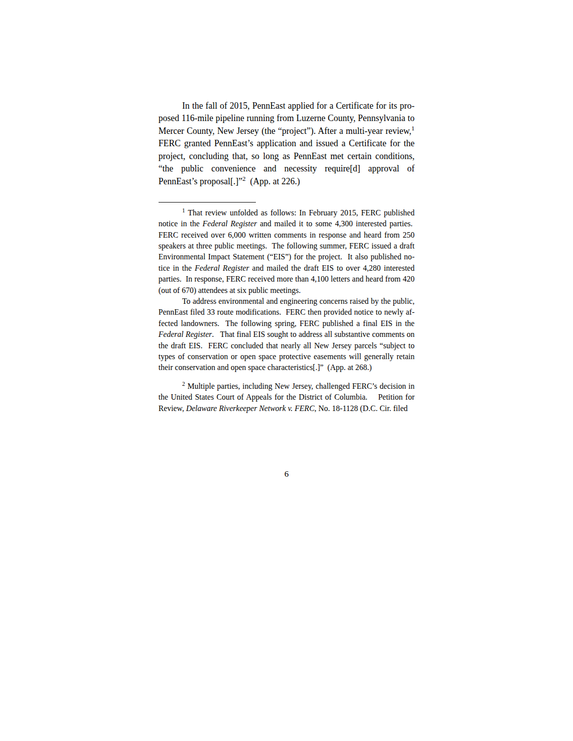In the fall of 2015, PennEast applied for a Certificate for its proposed 116-mile pipeline running from Luzerne County, Pennsylvania to Mercer County, New Jersey (the “project”). After a multi-year review,1 FERC granted PennEast’s application and issued a Certificate for the project, concluding that, so long as PennEast met certain conditions, “the public convenience and necessity require[d] approval of PennEast’s proposal[.]”2 (App. at 226.)
1 That review unfolded as follows: In February 2015, FERC published notice in the Federal Register and mailed it to some 4,300 interested parties. FERC received over 6,000 written comments in response and heard from 250 speakers at three public meetings. The following summer, FERC issued a draft Environmental Impact Statement (“EIS”) for the project. It also published notice in the Federal Register and mailed the draft EIS to over 4,280 interested parties. In response, FERC received more than 4,100 letters and heard from 420 (out of 670) attendees at six public meetings.
To address environmental and engineering concerns raised by the public, PennEast filed 33 route modifications. FERC then provided notice to newly affected landowners. The following spring, FERC published a final EIS in the Federal Register. That final EIS sought to address all substantive comments on the draft EIS. FERC concluded that nearly all New Jersey parcels “subject to types of conservation or open space protective easements will generally retain their conservation and open space characteristics[.]” (App. at 268.)
2 Multiple parties, including New Jersey, challenged FERC’s decision in the United States Court of Appeals for the District of Columbia. Petition for Review, Delaware Riverkeeper Network v. FERC, No. 18-1128 (D.C. Cir. filed
6